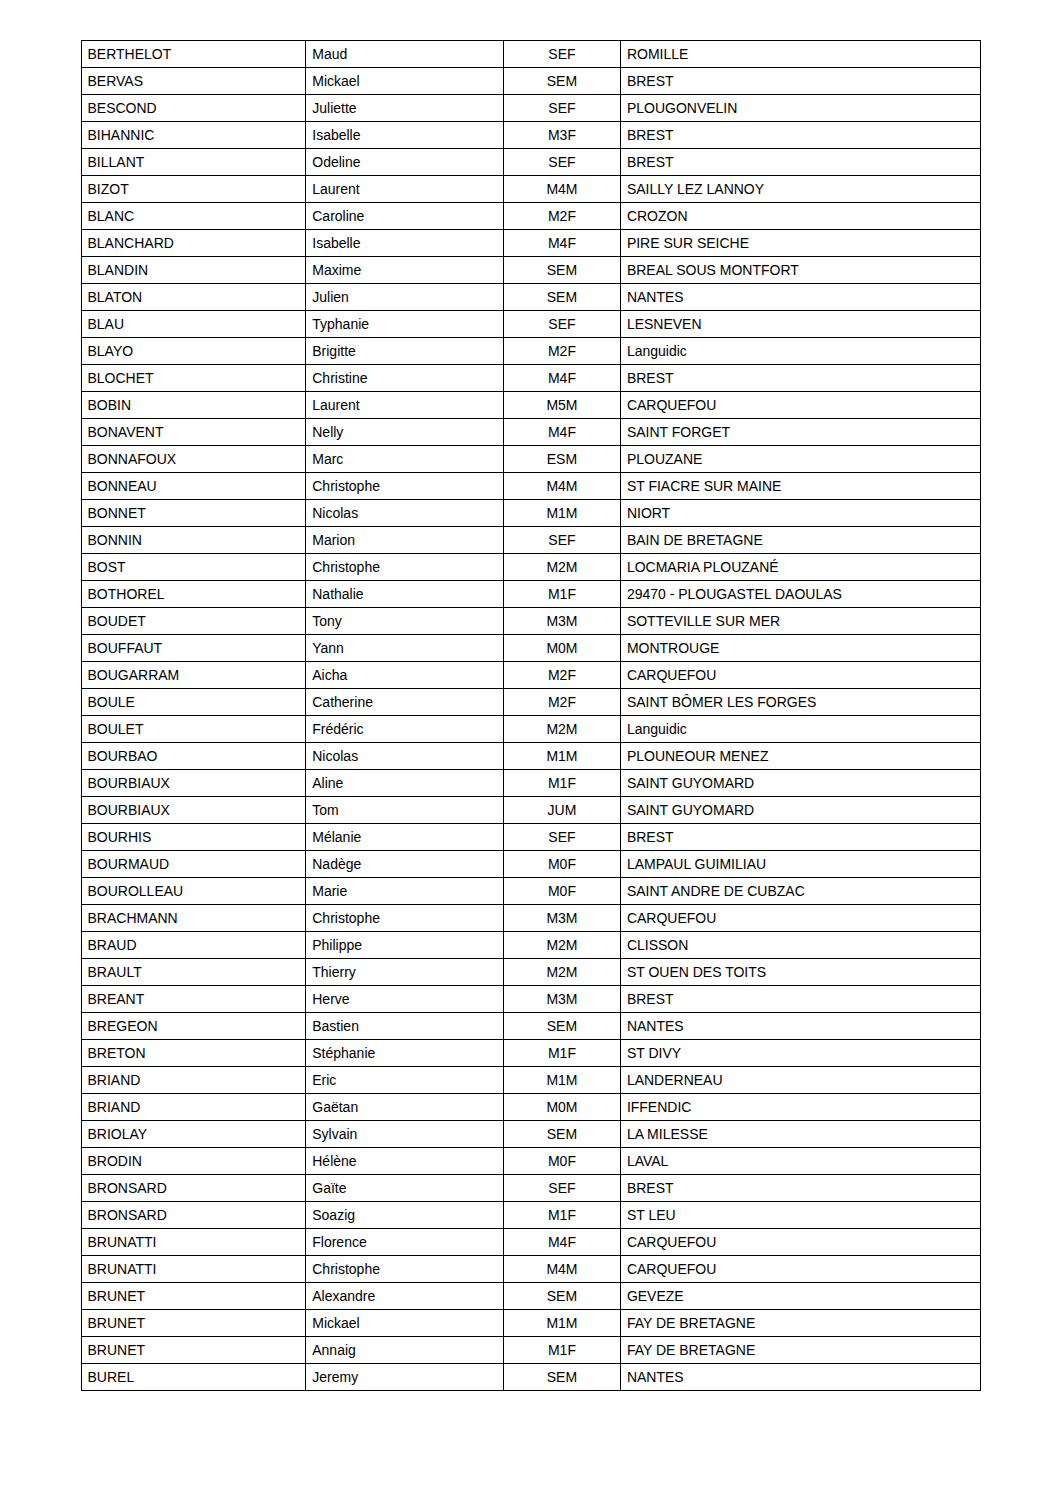| BERTHELOT | Maud | SEF | ROMILLE |
| BERVAS | Mickael | SEM | BREST |
| BESCOND | Juliette | SEF | PLOUGONVELIN |
| BIHANNIC | Isabelle | M3F | BREST |
| BILLANT | Odeline | SEF | BREST |
| BIZOT | Laurent | M4M | SAILLY LEZ LANNOY |
| BLANC | Caroline | M2F | CROZON |
| BLANCHARD | Isabelle | M4F | PIRE SUR SEICHE |
| BLANDIN | Maxime | SEM | BREAL SOUS MONTFORT |
| BLATON | Julien | SEM | NANTES |
| BLAU | Typhanie | SEF | LESNEVEN |
| BLAYO | Brigitte | M2F | Languidic |
| BLOCHET | Christine | M4F | BREST |
| BOBIN | Laurent | M5M | CARQUEFOU |
| BONAVENT | Nelly | M4F | SAINT FORGET |
| BONNAFOUX | Marc | ESM | PLOUZANE |
| BONNEAU | Christophe | M4M | ST FIACRE SUR MAINE |
| BONNET | Nicolas | M1M | NIORT |
| BONNIN | Marion | SEF | BAIN DE BRETAGNE |
| BOST | Christophe | M2M | LOCMARIA PLOUZANÉ |
| BOTHOREL | Nathalie | M1F | 29470 - PLOUGASTEL DAOULAS |
| BOUDET | Tony | M3M | SOTTEVILLE SUR MER |
| BOUFFAUT | Yann | M0M | MONTROUGE |
| BOUGARRAM | Aicha | M2F | CARQUEFOU |
| BOULE | Catherine | M2F | SAINT BÔMER LES FORGES |
| BOULET | Frédéric | M2M | Languidic |
| BOURBAO | Nicolas | M1M | PLOUNEOUR MENEZ |
| BOURBIAUX | Aline | M1F | SAINT GUYOMARD |
| BOURBIAUX | Tom | JUM | SAINT GUYOMARD |
| BOURHIS | Mélanie | SEF | BREST |
| BOURMAUD | Nadège | M0F | LAMPAUL GUIMILIAU |
| BOUROLLEAU | Marie | M0F | SAINT ANDRE DE CUBZAC |
| BRACHMANN | Christophe | M3M | CARQUEFOU |
| BRAUD | Philippe | M2M | CLISSON |
| BRAULT | Thierry | M2M | ST OUEN DES TOITS |
| BREANT | Herve | M3M | BREST |
| BREGEON | Bastien | SEM | NANTES |
| BRETON | Stéphanie | M1F | ST DIVY |
| BRIAND | Eric | M1M | LANDERNEAU |
| BRIAND | Gaëtan | M0M | IFFENDIC |
| BRIOLAY | Sylvain | SEM | LA MILESSE |
| BRODIN | Hélène | M0F | LAVAL |
| BRONSARD | Gaïte | SEF | BREST |
| BRONSARD | Soazig | M1F | ST LEU |
| BRUNATTI | Florence | M4F | CARQUEFOU |
| BRUNATTI | Christophe | M4M | CARQUEFOU |
| BRUNET | Alexandre | SEM | GEVEZE |
| BRUNET | Mickael | M1M | FAY DE BRETAGNE |
| BRUNET | Annaig | M1F | FAY DE BRETAGNE |
| BUREL | Jeremy | SEM | NANTES |